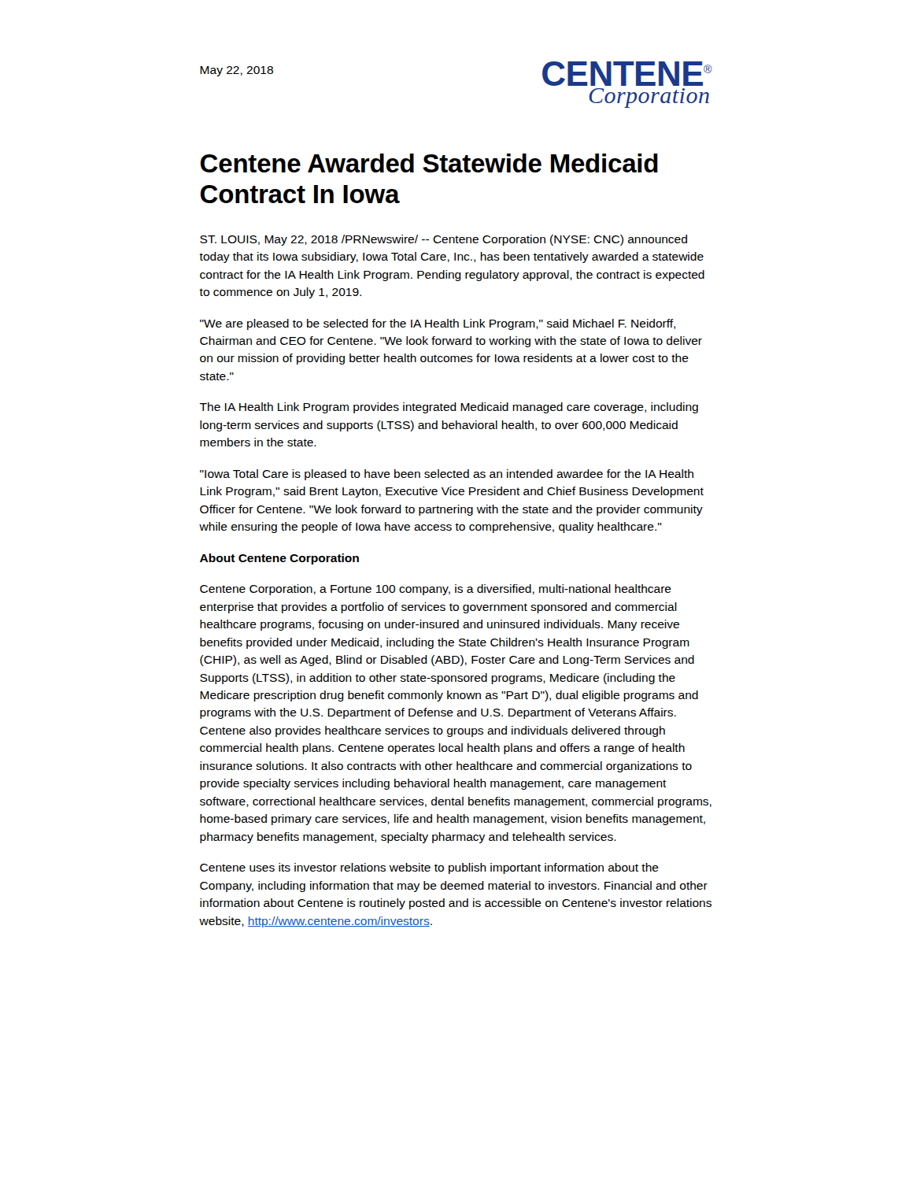May 22, 2018
CENTENE® Corporation
Centene Awarded Statewide Medicaid
Contract In Iowa
ST. LOUIS, May 22, 2018 /PRNewswire/ -- Centene Corporation (NYSE: CNC) announced today that its Iowa subsidiary, Iowa Total Care, Inc., has been tentatively awarded a statewide contract for the IA Health Link Program. Pending regulatory approval, the contract is expected to commence on July 1, 2019.
"We are pleased to be selected for the IA Health Link Program," said Michael F. Neidorff, Chairman and CEO for Centene. "We look forward to working with the state of Iowa to deliver on our mission of providing better health outcomes for Iowa residents at a lower cost to the state."
The IA Health Link Program provides integrated Medicaid managed care coverage, including long-term services and supports (LTSS) and behavioral health, to over 600,000 Medicaid members in the state.
"Iowa Total Care is pleased to have been selected as an intended awardee for the IA Health Link Program," said Brent Layton, Executive Vice President and Chief Business Development Officer for Centene. "We look forward to partnering with the state and the provider community while ensuring the people of Iowa have access to comprehensive, quality healthcare."
About Centene Corporation
Centene Corporation, a Fortune 100 company, is a diversified, multi-national healthcare enterprise that provides a portfolio of services to government sponsored and commercial healthcare programs, focusing on under-insured and uninsured individuals. Many receive benefits provided under Medicaid, including the State Children's Health Insurance Program (CHIP), as well as Aged, Blind or Disabled (ABD), Foster Care and Long-Term Services and Supports (LTSS), in addition to other state-sponsored programs, Medicare (including the Medicare prescription drug benefit commonly known as "Part D"), dual eligible programs and programs with the U.S. Department of Defense and U.S. Department of Veterans Affairs. Centene also provides healthcare services to groups and individuals delivered through commercial health plans. Centene operates local health plans and offers a range of health insurance solutions. It also contracts with other healthcare and commercial organizations to provide specialty services including behavioral health management, care management software, correctional healthcare services, dental benefits management, commercial programs, home-based primary care services, life and health management, vision benefits management, pharmacy benefits management, specialty pharmacy and telehealth services.
Centene uses its investor relations website to publish important information about the Company, including information that may be deemed material to investors. Financial and other information about Centene is routinely posted and is accessible on Centene's investor relations website, http://www.centene.com/investors.